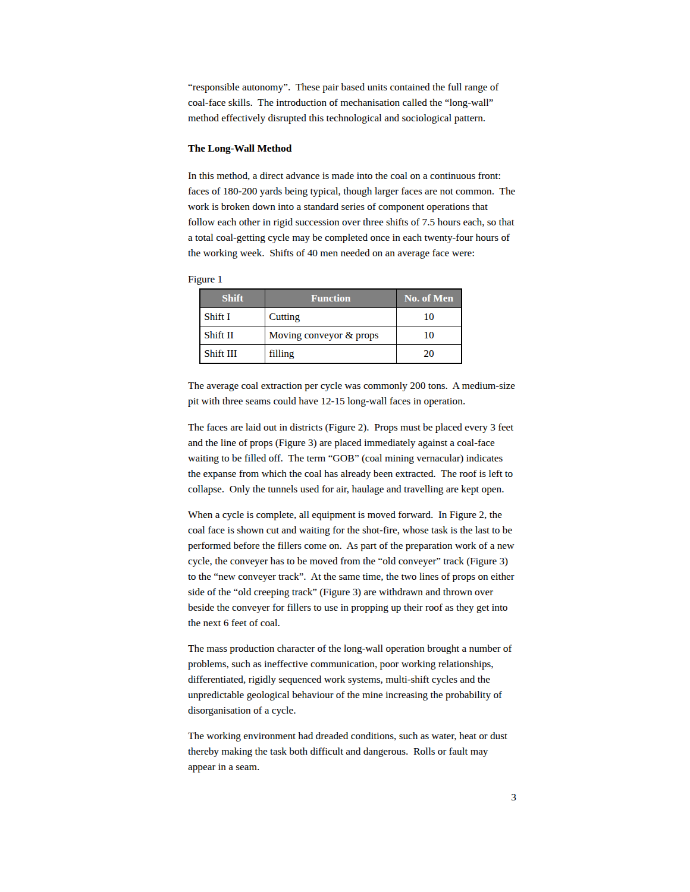“responsible autonomy”. These pair based units contained the full range of coal-face skills. The introduction of mechanisation called the “long-wall” method effectively disrupted this technological and sociological pattern.
The Long-Wall Method
In this method, a direct advance is made into the coal on a continuous front: faces of 180-200 yards being typical, though larger faces are not common. The work is broken down into a standard series of component operations that follow each other in rigid succession over three shifts of 7.5 hours each, so that a total coal-getting cycle may be completed once in each twenty-four hours of the working week. Shifts of 40 men needed on an average face were:
Figure 1
| Shift | Function | No. of Men |
| --- | --- | --- |
| Shift I | Cutting | 10 |
| Shift II | Moving conveyor & props | 10 |
| Shift III | filling | 20 |
The average coal extraction per cycle was commonly 200 tons. A medium-size pit with three seams could have 12-15 long-wall faces in operation.
The faces are laid out in districts (Figure 2). Props must be placed every 3 feet and the line of props (Figure 3) are placed immediately against a coal-face waiting to be filled off. The term “GOB” (coal mining vernacular) indicates the expanse from which the coal has already been extracted. The roof is left to collapse. Only the tunnels used for air, haulage and travelling are kept open.
When a cycle is complete, all equipment is moved forward. In Figure 2, the coal face is shown cut and waiting for the shot-fire, whose task is the last to be performed before the fillers come on. As part of the preparation work of a new cycle, the conveyer has to be moved from the “old conveyer” track (Figure 3) to the “new conveyer track”. At the same time, the two lines of props on either side of the “old creeping track” (Figure 3) are withdrawn and thrown over beside the conveyer for fillers to use in propping up their roof as they get into the next 6 feet of coal.
The mass production character of the long-wall operation brought a number of problems, such as ineffective communication, poor working relationships, differentiated, rigidly sequenced work systems, multi-shift cycles and the unpredictable geological behaviour of the mine increasing the probability of disorganisation of a cycle.
The working environment had dreaded conditions, such as water, heat or dust thereby making the task both difficult and dangerous. Rolls or fault may appear in a seam.
3